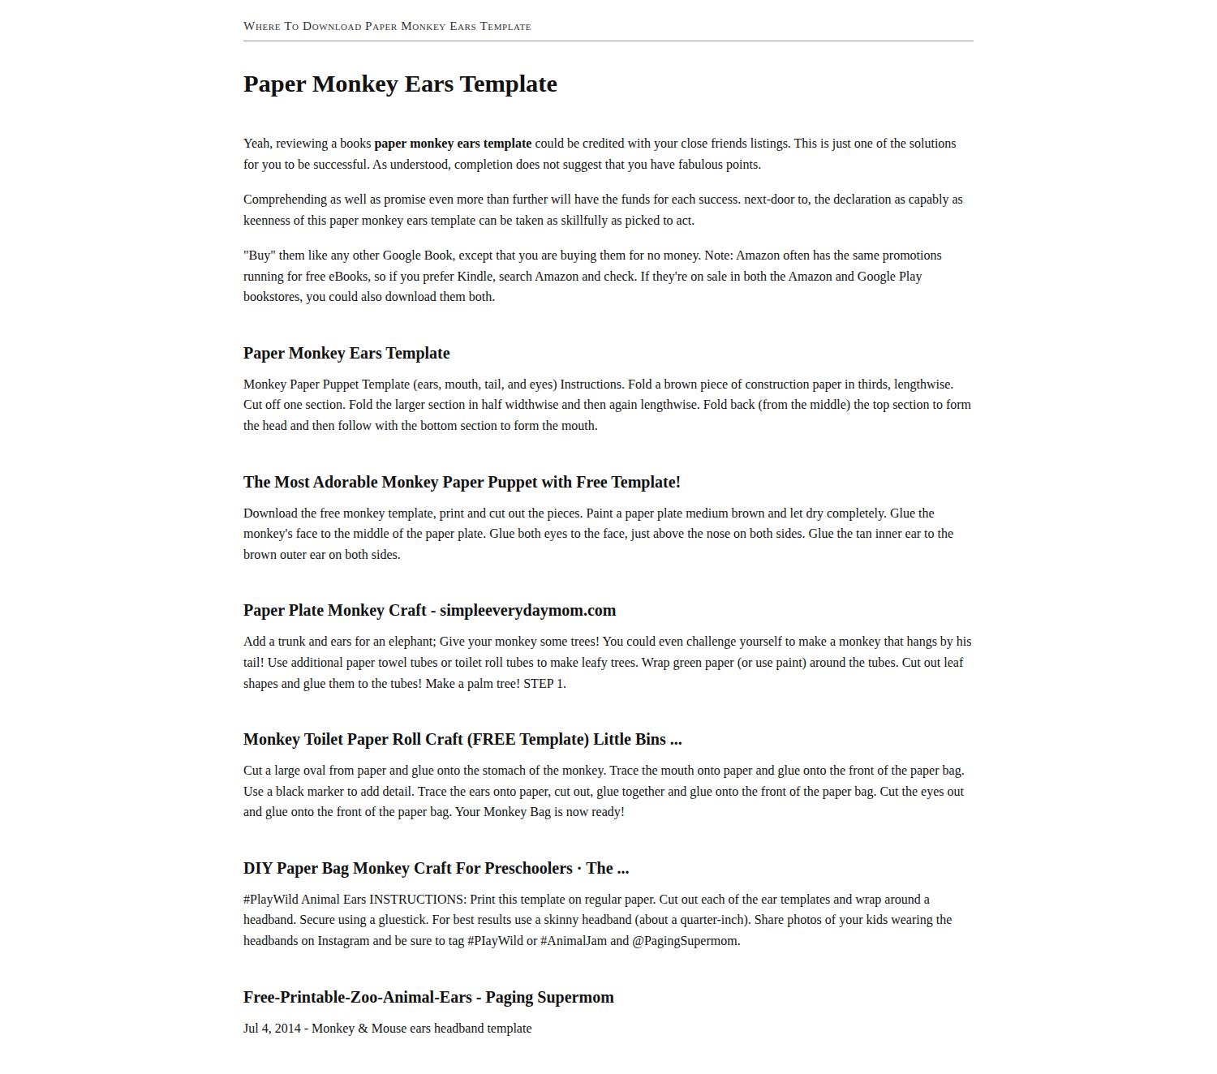Where To Download Paper Monkey Ears Template
Paper Monkey Ears Template
Yeah, reviewing a books paper monkey ears template could be credited with your close friends listings. This is just one of the solutions for you to be successful. As understood, completion does not suggest that you have fabulous points.
Comprehending as well as promise even more than further will have the funds for each success. next-door to, the declaration as capably as keenness of this paper monkey ears template can be taken as skillfully as picked to act.
"Buy" them like any other Google Book, except that you are buying them for no money. Note: Amazon often has the same promotions running for free eBooks, so if you prefer Kindle, search Amazon and check. If they're on sale in both the Amazon and Google Play bookstores, you could also download them both.
Paper Monkey Ears Template
Monkey Paper Puppet Template (ears, mouth, tail, and eyes) Instructions. Fold a brown piece of construction paper in thirds, lengthwise. Cut off one section. Fold the larger section in half widthwise and then again lengthwise. Fold back (from the middle) the top section to form the head and then follow with the bottom section to form the mouth.
The Most Adorable Monkey Paper Puppet with Free Template!
Download the free monkey template, print and cut out the pieces. Paint a paper plate medium brown and let dry completely. Glue the monkey's face to the middle of the paper plate. Glue both eyes to the face, just above the nose on both sides. Glue the tan inner ear to the brown outer ear on both sides.
Paper Plate Monkey Craft - simpleeverydaymom.com
Add a trunk and ears for an elephant; Give your monkey some trees! You could even challenge yourself to make a monkey that hangs by his tail! Use additional paper towel tubes or toilet roll tubes to make leafy trees. Wrap green paper (or use paint) around the tubes. Cut out leaf shapes and glue them to the tubes! Make a palm tree! STEP 1.
Monkey Toilet Paper Roll Craft (FREE Template) Little Bins ...
Cut a large oval from paper and glue onto the stomach of the monkey. Trace the mouth onto paper and glue onto the front of the paper bag. Use a black marker to add detail. Trace the ears onto paper, cut out, glue together and glue onto the front of the paper bag. Cut the eyes out and glue onto the front of the paper bag. Your Monkey Bag is now ready!
DIY Paper Bag Monkey Craft For Preschoolers · The ...
#PlayWild Animal Ears INSTRUCTIONS: Print this template on regular paper. Cut out each of the ear templates and wrap around a headband. Secure using a gluestick. For best results use a skinny headband (about a quarter-inch). Share photos of your kids wearing the headbands on Instagram and be sure to tag #PIayWild or #AnimalJam and @PagingSupermom.
Free-Printable-Zoo-Animal-Ears - Paging Supermom
Jul 4, 2014 - Monkey & Mouse ears headband template